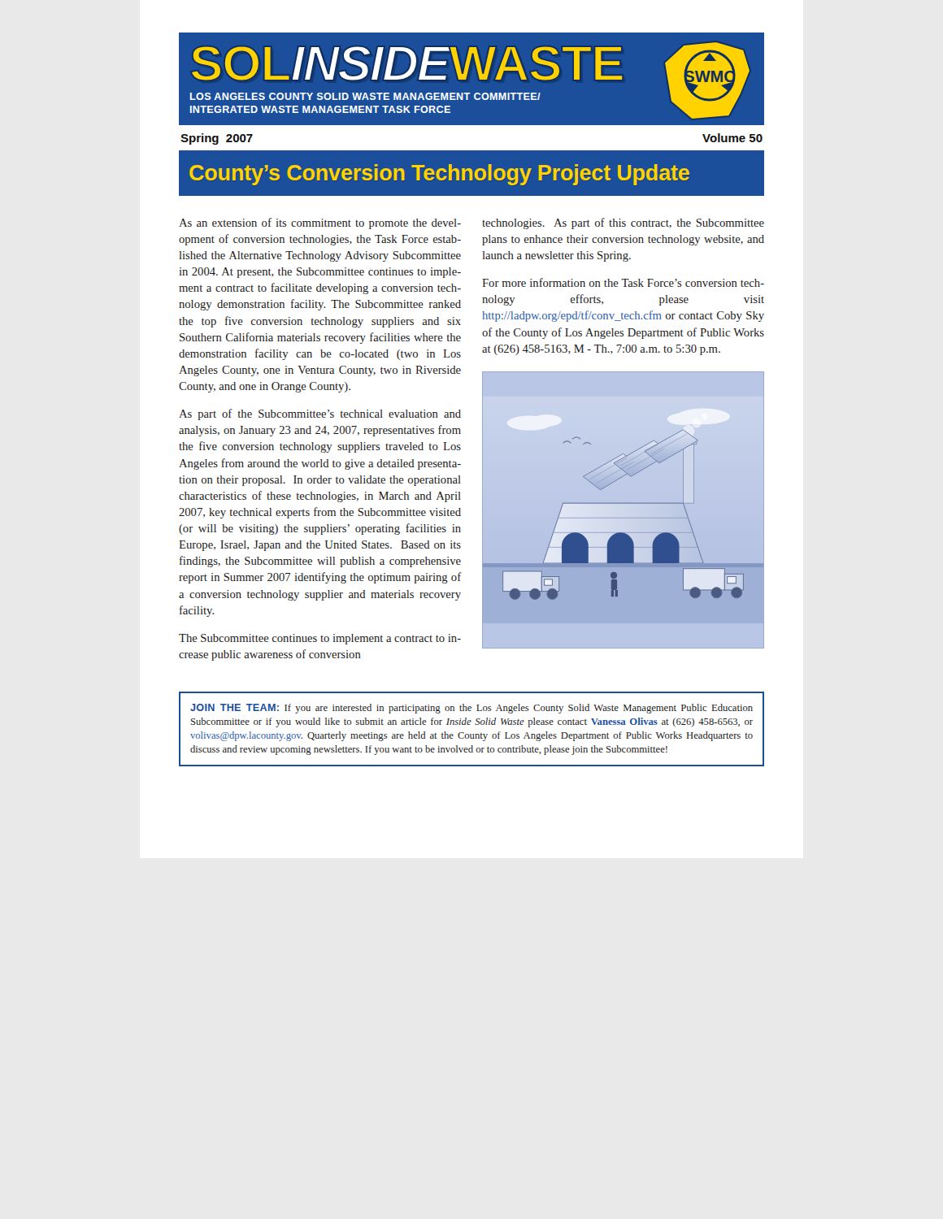SOLINSIDEWASTE
Los Angeles County Solid Waste Management Committee/
Integrated Waste Management Task Force
SWMC
Spring 2007 Volume 50
County’s Conversion Technology Project Update
As an extension of its commitment to promote the development of conversion technologies, the Task Force established the Alternative Technology Advisory Subcommittee in 2004. At present, the Subcommittee continues to implement a contract to facilitate developing a conversion technology demonstration facility. The Subcommittee ranked the top five conversion technology suppliers and six Southern California materials recovery facilities where the demonstration facility can be co-located (two in Los Angeles County, one in Ventura County, two in Riverside County, and one in Orange County).
As part of the Subcommittee’s technical evaluation and analysis, on January 23 and 24, 2007, representatives from the five conversion technology suppliers traveled to Los Angeles from around the world to give a detailed presentation on their proposal. In order to validate the operational characteristics of these technologies, in March and April 2007, key technical experts from the Subcommittee visited (or will be visiting) the suppliers’ operating facilities in Europe, Israel, Japan and the United States. Based on its findings, the Subcommittee will publish a comprehensive report in Summer 2007 identifying the optimum pairing of a conversion technology supplier and materials recovery facility.
The Subcommittee continues to implement a contract to increase public awareness of conversion
technologies. As part of this contract, the Subcommittee plans to enhance their conversion technology website, and launch a newsletter this Spring.
For more information on the Task Force’s conversion technology efforts, please visit http://ladpw.org/epd/tf/conv_tech.cfm or contact Coby Sky of the County of Los Angeles Department of Public Works at (626) 458-5163, M - Th., 7:00 a.m. to 5:30 p.m.
JOIN THE TEAM: If you are interested in participating on the Los Angeles County Solid Waste Management Public Education Subcommittee or if you would like to submit an article for Inside Solid Waste please contact Vanessa Olivas at (626) 458-6563, or volivas@dpw.lacounty.gov. Quarterly meetings are held at the County of Los Angeles Department of Public Works Headquarters to discuss and review upcoming newsletters. If you want to be involved or to contribute, please join the Subcommittee!